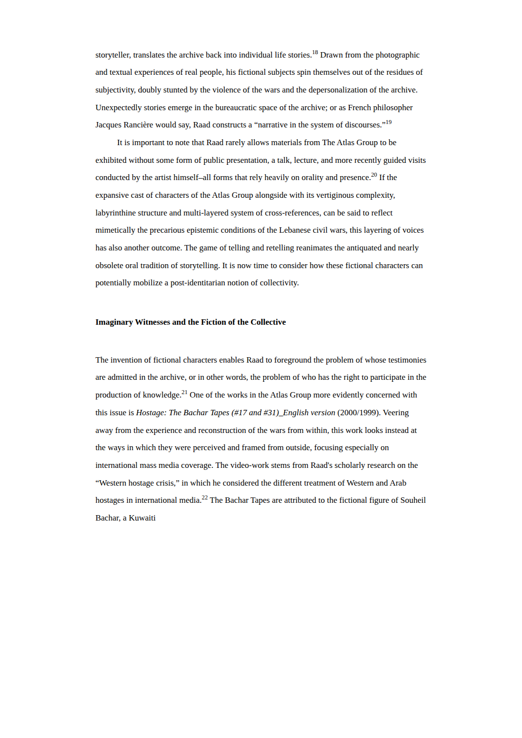storyteller, translates the archive back into individual life stories.18 Drawn from the photographic and textual experiences of real people, his fictional subjects spin themselves out of the residues of subjectivity, doubly stunted by the violence of the wars and the depersonalization of the archive. Unexpectedly stories emerge in the bureaucratic space of the archive; or as French philosopher Jacques Rancière would say, Raad constructs a “narrative in the system of discourses.”19
It is important to note that Raad rarely allows materials from The Atlas Group to be exhibited without some form of public presentation, a talk, lecture, and more recently guided visits conducted by the artist himself–all forms that rely heavily on orality and presence.20 If the expansive cast of characters of the Atlas Group alongside with its vertiginous complexity, labyrinthine structure and multi-layered system of cross-references, can be said to reflect mimetically the precarious epistemic conditions of the Lebanese civil wars, this layering of voices has also another outcome. The game of telling and retelling reanimates the antiquated and nearly obsolete oral tradition of storytelling. It is now time to consider how these fictional characters can potentially mobilize a post-identitarian notion of collectivity.
Imaginary Witnesses and the Fiction of the Collective
The invention of fictional characters enables Raad to foreground the problem of whose testimonies are admitted in the archive, or in other words, the problem of who has the right to participate in the production of knowledge.21 One of the works in the Atlas Group more evidently concerned with this issue is Hostage: The Bachar Tapes (#17 and #31)_English version (2000/1999). Veering away from the experience and reconstruction of the wars from within, this work looks instead at the ways in which they were perceived and framed from outside, focusing especially on international mass media coverage. The video-work stems from Raad's scholarly research on the “Western hostage crisis,” in which he considered the different treatment of Western and Arab hostages in international media.22 The Bachar Tapes are attributed to the fictional figure of Souheil Bachar, a Kuwaiti